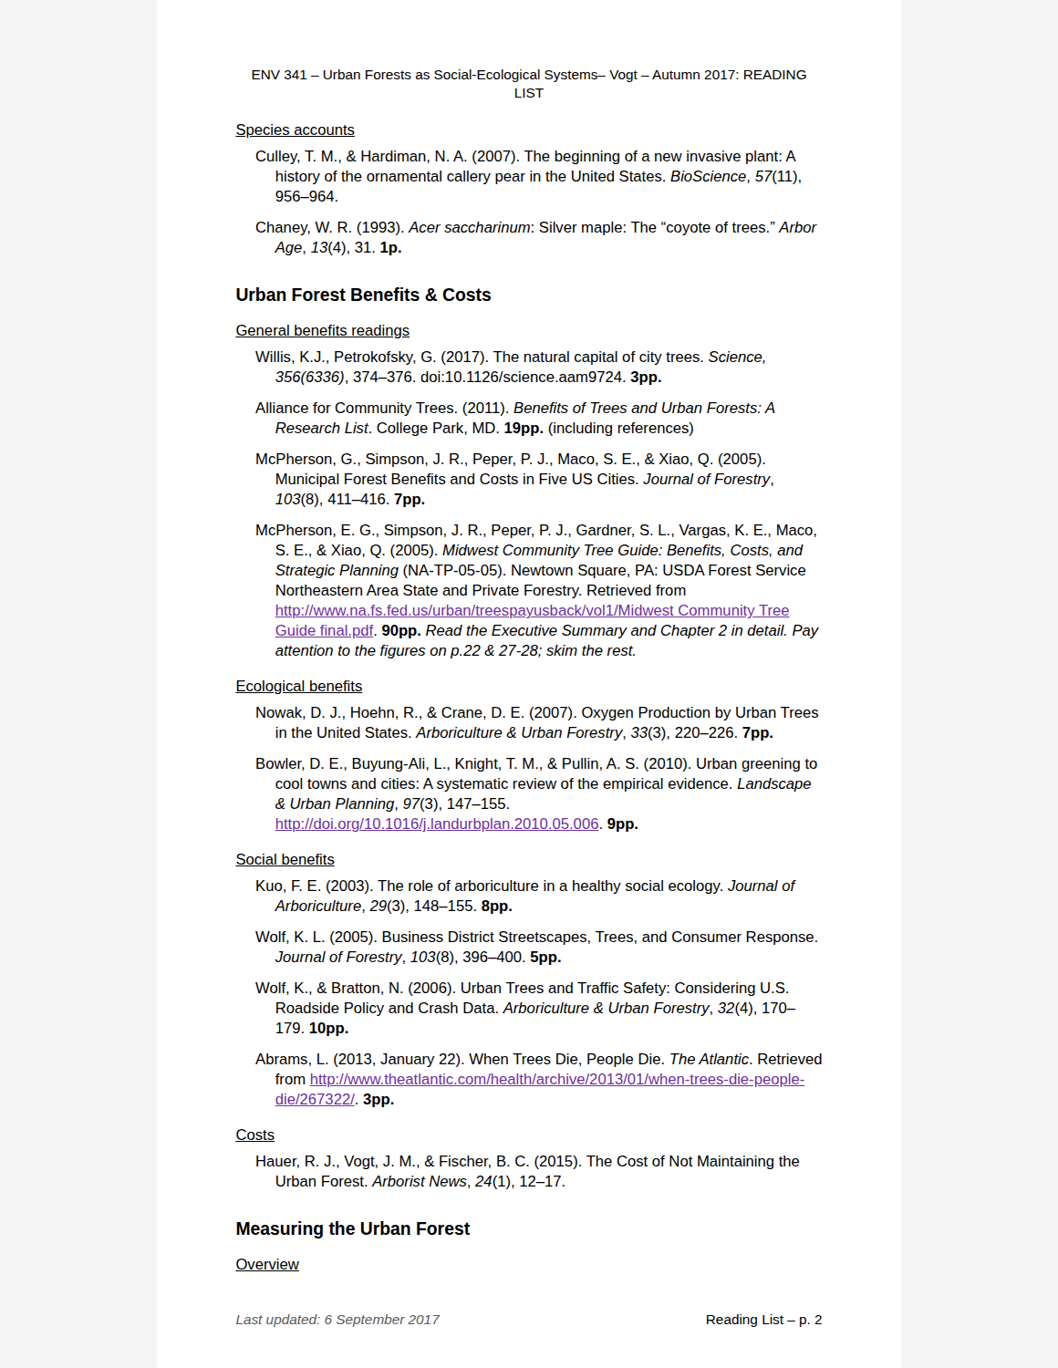ENV 341 – Urban Forests as Social-Ecological Systems– Vogt – Autumn 2017: READING LIST
Species accounts
Culley, T. M., & Hardiman, N. A. (2007). The beginning of a new invasive plant: A history of the ornamental callery pear in the United States. BioScience, 57(11), 956–964.
Chaney, W. R. (1993). Acer saccharinum: Silver maple: The “coyote of trees.” Arbor Age, 13(4), 31. 1p.
Urban Forest Benefits & Costs
General benefits readings
Willis, K.J., Petrokofsky, G. (2017). The natural capital of city trees. Science, 356(6336), 374–376. doi:10.1126/science.aam9724. 3pp.
Alliance for Community Trees. (2011). Benefits of Trees and Urban Forests: A Research List. College Park, MD. 19pp. (including references)
McPherson, G., Simpson, J. R., Peper, P. J., Maco, S. E., & Xiao, Q. (2005). Municipal Forest Benefits and Costs in Five US Cities. Journal of Forestry, 103(8), 411–416. 7pp.
McPherson, E. G., Simpson, J. R., Peper, P. J., Gardner, S. L., Vargas, K. E., Maco, S. E., & Xiao, Q. (2005). Midwest Community Tree Guide: Benefits, Costs, and Strategic Planning (NA-TP-05-05). Newtown Square, PA: USDA Forest Service Northeastern Area State and Private Forestry. Retrieved from http://www.na.fs.fed.us/urban/treespayusback/vol1/Midwest Community Tree Guide final.pdf. 90pp. Read the Executive Summary and Chapter 2 in detail. Pay attention to the figures on p.22 & 27-28; skim the rest.
Ecological benefits
Nowak, D. J., Hoehn, R., & Crane, D. E. (2007). Oxygen Production by Urban Trees in the United States. Arboriculture & Urban Forestry, 33(3), 220–226. 7pp.
Bowler, D. E., Buyung-Ali, L., Knight, T. M., & Pullin, A. S. (2010). Urban greening to cool towns and cities: A systematic review of the empirical evidence. Landscape & Urban Planning, 97(3), 147–155. http://doi.org/10.1016/j.landurbplan.2010.05.006. 9pp.
Social benefits
Kuo, F. E. (2003). The role of arboriculture in a healthy social ecology. Journal of Arboriculture, 29(3), 148–155. 8pp.
Wolf, K. L. (2005). Business District Streetscapes, Trees, and Consumer Response. Journal of Forestry, 103(8), 396–400. 5pp.
Wolf, K., & Bratton, N. (2006). Urban Trees and Traffic Safety: Considering U.S. Roadside Policy and Crash Data. Arboriculture & Urban Forestry, 32(4), 170–179. 10pp.
Abrams, L. (2013, January 22). When Trees Die, People Die. The Atlantic. Retrieved from http://www.theatlantic.com/health/archive/2013/01/when-trees-die-people-die/267322/. 3pp.
Costs
Hauer, R. J., Vogt, J. M., & Fischer, B. C. (2015). The Cost of Not Maintaining the Urban Forest. Arborist News, 24(1), 12–17.
Measuring the Urban Forest
Overview
Last updated: 6 September 2017 Reading List – p. 2